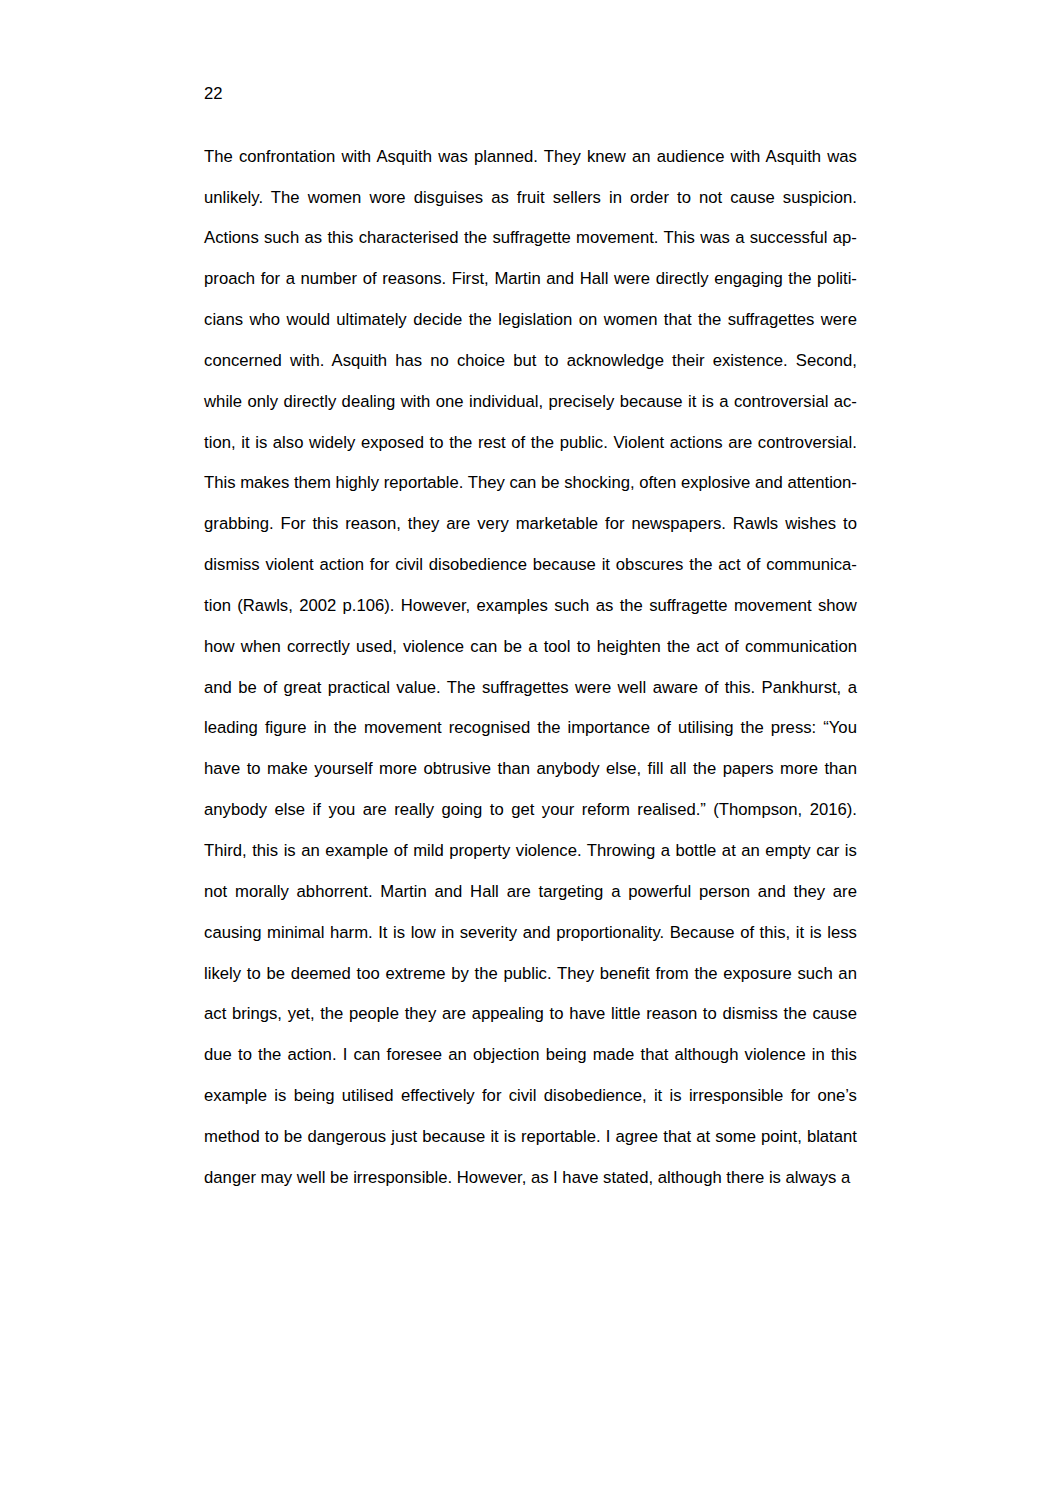22
The confrontation with Asquith was planned. They knew an audience with Asquith was unlikely. The women wore disguises as fruit sellers in order to not cause suspicion. Actions such as this characterised the suffragette movement. This was a successful approach for a number of reasons. First, Martin and Hall were directly engaging the politicians who would ultimately decide the legislation on women that the suffragettes were concerned with. Asquith has no choice but to acknowledge their existence. Second, while only directly dealing with one individual, precisely because it is a controversial action, it is also widely exposed to the rest of the public. Violent actions are controversial. This makes them highly reportable. They can be shocking, often explosive and attention-grabbing. For this reason, they are very marketable for newspapers. Rawls wishes to dismiss violent action for civil disobedience because it obscures the act of communication (Rawls, 2002 p.106). However, examples such as the suffragette movement show how when correctly used, violence can be a tool to heighten the act of communication and be of great practical value. The suffragettes were well aware of this. Pankhurst, a leading figure in the movement recognised the importance of utilising the press: “You have to make yourself more obtrusive than anybody else, fill all the papers more than anybody else if you are really going to get your reform realised.” (Thompson, 2016). Third, this is an example of mild property violence. Throwing a bottle at an empty car is not morally abhorrent. Martin and Hall are targeting a powerful person and they are causing minimal harm. It is low in severity and proportionality. Because of this, it is less likely to be deemed too extreme by the public. They benefit from the exposure such an act brings, yet, the people they are appealing to have little reason to dismiss the cause due to the action. I can foresee an objection being made that although violence in this example is being utilised effectively for civil disobedience, it is irresponsible for one’s method to be dangerous just because it is reportable. I agree that at some point, blatant danger may well be irresponsible. However, as I have stated, although there is always a